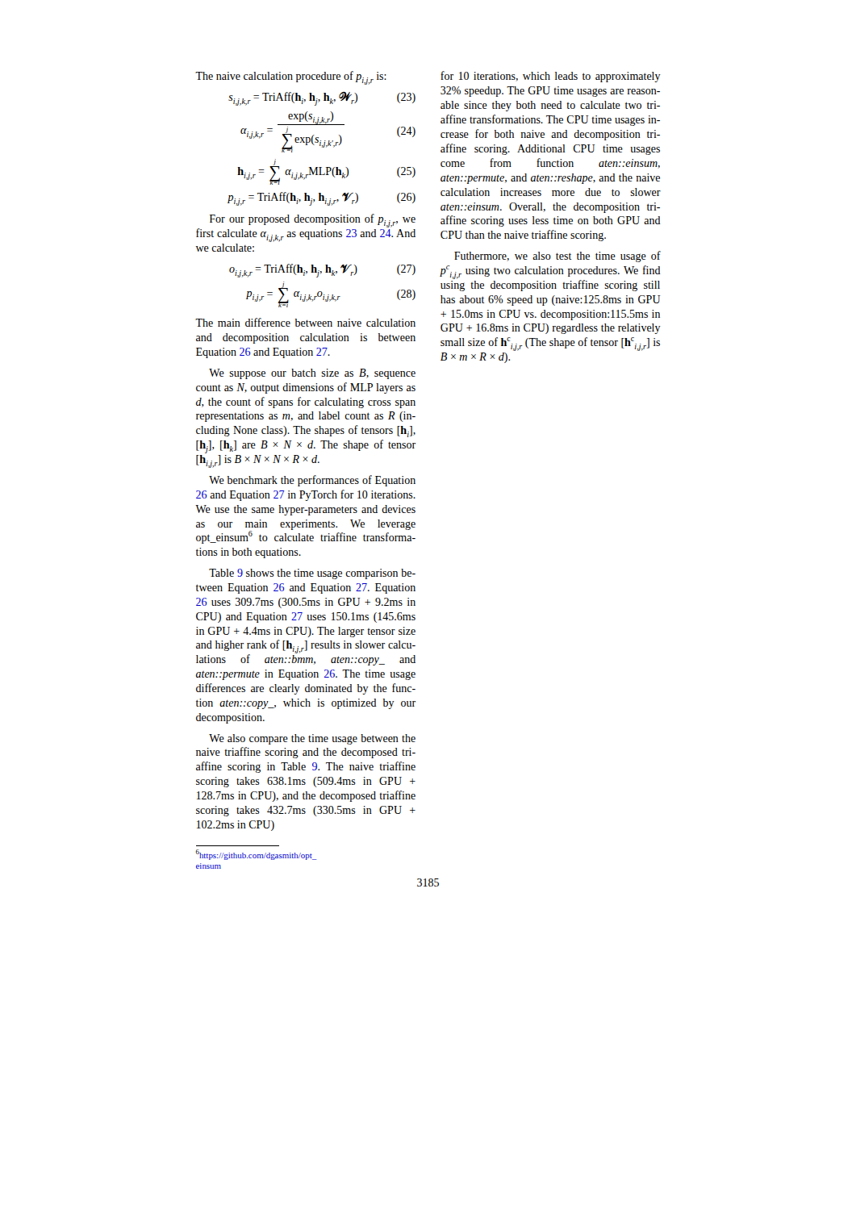The naive calculation procedure of pi,j,r is:
si,j,k,r = TriAff(hi, hj, hk, 𝒲r)
(23)
αi,j,k,r = exp(si,j,k,r) j∑k′=i exp(si,j,k′,r)
(24)
hi,j,r = j∑k=i αi,j,k,r MLP(hk)
(25)
pi,j,r = TriAff(hi, hj, hi,j,r, 𝒱r)
(26)
For our proposed decomposition of pi,j,r, we first calculate αi,j,k,r as equations 23 and 24. And we calculate:
oi,j,k,r = TriAff(hi, hj, hk, 𝒱r)
(27)
pi,j,r = j∑k=i αi,j,k,r oi,j,k,r
(28)
The main difference between naive calculation and decomposition calculation is between Equation 26 and Equation 27.
We suppose our batch size as B, sequence count as N, output dimensions of MLP layers as d, the count of spans for calculating cross span representations as m, and label count as R (including None class). The shapes of tensors [hi], [hj], [hk] are B × N × d. The shape of tensor [hi,j,r] is B × N × N × R × d.
We benchmark the performances of Equation 26 and Equation 27 in PyTorch for 10 iterations. We use the same hyper-parameters and devices as our main experiments. We leverage opt_einsum6 to calculate triaffine transformations in both equations.
Table 9 shows the time usage comparison between Equation 26 and Equation 27. Equation 26 uses 309.7ms (300.5ms in GPU + 9.2ms in CPU) and Equation 27 uses 150.1ms (145.6ms in GPU + 4.4ms in CPU). The larger tensor size and higher rank of [hi,j,r] results in slower calculations of aten::bmm, aten::copy_ and aten::permute in Equation 26. The time usage differences are clearly dominated by the function aten::copy_, which is optimized by our decomposition.
We also compare the time usage between the naive triaffine scoring and the decomposed triaffine scoring in Table 9. The naive triaffine scoring takes 638.1ms (509.4ms in GPU + 128.7ms in CPU), and the decomposed triaffine scoring takes 432.7ms (330.5ms in GPU + 102.2ms in CPU)
6https://github.com/dgasmith/opt_
einsum
for 10 iterations, which leads to approximately 32% speedup. The GPU time usages are reasonable since they both need to calculate two triaffine transformations. The CPU time usages increase for both naive and decomposition triaffine scoring. Additional CPU time usages come from function aten::einsum, aten::permute, and aten::reshape, and the naive calculation increases more due to slower aten::einsum. Overall, the decomposition triaffine scoring uses less time on both GPU and CPU than the naive triaffine scoring.
Futhermore, we also test the time usage of pci,j,r using two calculation procedures. We find using the decomposition triaffine scoring still has about 6% speed up (naive:125.8ms in GPU + 15.0ms in CPU vs. decomposition:115.5ms in GPU + 16.8ms in CPU) regardless the relatively small size of hci,j,r (The shape of tensor [hci,j,r] is B × m × R × d).
3185